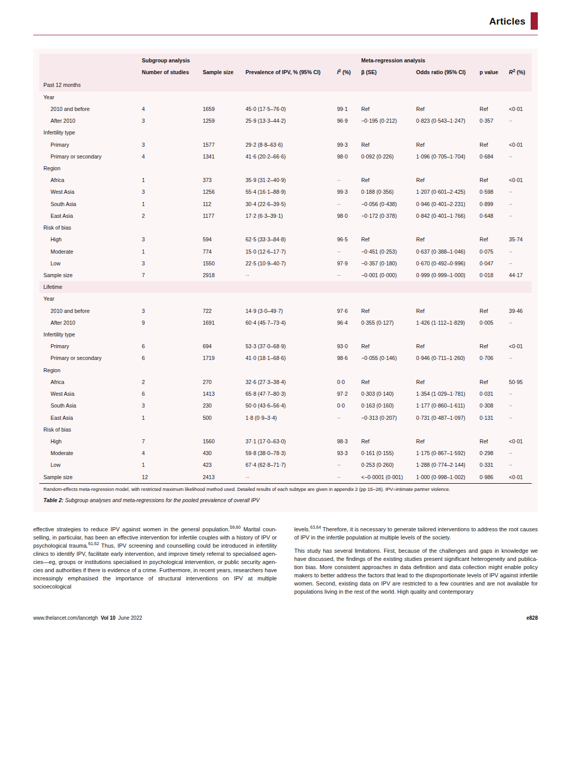Articles
| | Subgroup analysis | Meta-regression analysis |
| --- | --- | --- |
| | Number of studies | Sample size | Prevalence of IPV, % (95% CI) | I 2 (%) | β (SE) | Odds ratio (95% CI) | p value | R 2 (%) |
| Past 12 months |
| Year |
| 2010 and before | 4 | 1659 | 45·0 (17·5–76·0) | 99·1 | Ref | Ref | Ref | <0·01 |
| After 2010 | 3 | 1259 | 25·9 (13·3–44·2) | 96·9 | −0·195 (0·212) | 0·823 (0·543–1·247) | 0·357 | ·· |
| Infertility type |
| Primary | 3 | 1577 | 29·2 (8·8–63·6) | 99·3 | Ref | Ref | Ref | <0·01 |
| Primary or secondary | 4 | 1341 | 41·6 (20·2–66·6) | 98·0 | 0·092 (0·226) | 1·096 (0·705–1·704) | 0·684 | ·· |
| Region |
| Africa | 1 | 373 | 35·9 (31·2–40·9) | ·· | Ref | Ref | Ref | <0·01 |
| West Asia | 3 | 1256 | 55·4 (16·1–88·9) | 99·3 | 0·188 (0·356) | 1·207 (0·601–2·425) | 0·598 | ·· |
| South Asia | 1 | 112 | 30·4 (22·6–39·5) | ·· | −0·056 (0·438) | 0·946 (0·401–2·231) | 0·899 | ·· |
| East Asia | 2 | 1177 | 17·2 (6·3–39·1) | 98·0 | −0·172 (0·378) | 0·842 (0·401–1·766) | 0·648 | ·· |
| Risk of bias |
| High | 3 | 594 | 62·5 (33·3–84·8) | 96·5 | Ref | Ref | Ref | 35·74 |
| Moderate | 1 | 774 | 15·0 (12·6–17·7) | ·· | −0·451 (0·253) | 0·637 (0·388–1·046) | 0·075 | ·· |
| Low | 3 | 1550 | 22·5 (10·9–40·7) | 97·9 | −0·357 (0·180) | 0·670 (0·492–0·996) | 0·047 | ·· |
| Sample size | 7 | 2918 | ·· | ·· | −0·001 (0·000) | 0·999 (0·999–1·000) | 0·018 | 44·17 |
| Lifetime |
| Year |
| 2010 and before | 3 | 722 | 14·9 (3·0–49·7) | 97·6 | Ref | Ref | Ref | 39·46 |
| After 2010 | 9 | 1691 | 60·4 (45·7–73·4) | 96·4 | 0·355 (0·127) | 1·426 (1·112–1·829) | 0·005 | ·· |
| Infertility type |
| Primary | 6 | 694 | 53·3 (37·0–68·9) | 93·0 | Ref | Ref | Ref | <0·01 |
| Primary or secondary | 6 | 1719 | 41·0 (18·1–68·6) | 98·6 | −0·055 (0·146) | 0·946 (0·711–1·260) | 0·706 | ·· |
| Region |
| Africa | 2 | 270 | 32·6 (27·3–38·4) | 0·0 | Ref | Ref | Ref | 50·95 |
| West Asia | 6 | 1413 | 65·8 (47·7–80·3) | 97·2 | 0·303 (0·140) | 1·354 (1·029–1·781) | 0·031 | ·· |
| South Asia | 3 | 230 | 50·0 (43·6–56·4) | 0·0 | 0·163 (0·160) | 1·177 (0·860–1·611) | 0·308 | ·· |
| East Asia | 1 | 500 | 1·8 (0·9–3·4) | ·· | −0·313 (0·207) | 0·731 (0·487–1·097) | 0·131 | ·· |
| Risk of bias |
| High | 7 | 1560 | 37·1 (17·0–63·0) | 98·3 | Ref | Ref | Ref | <0·01 |
| Moderate | 4 | 430 | 59·8 (38·0–78·3) | 93·3 | 0·161 (0·155) | 1·175 (0·867–1·592) | 0·298 | ·· |
| Low | 1 | 423 | 67·4 (62·8–71·7) | ·· | 0·253 (0·260) | 1·288 (0·774–2·144) | 0·331 | ·· |
| Sample size | 12 | 2413 | ·· | ·· | <−0·0001 (0·001) | 1·000 (0·998–1·002) | 0·986 | <0·01 |
| Random-effects meta-regression model, with restricted maximum likelihood method used. Detailed results of each subtype are given in appendix 2 (pp 15–28). IPV=intimate partner violence. |
| Table 2: Subgroup analyses and meta-regressions for the pooled prevalence of overall IPV |
effective strategies to reduce IPV against women in the general population.59,60 Marital counselling, in particular, has been an effective intervention for infertile couples with a history of IPV or psychological trauma.61,62 Thus, IPV screening and counselling could be introduced in infertility clinics to identify IPV, facilitate early intervention, and improve timely referral to specialised agencies—eg, groups or institutions specialised in psychological intervention, or public security agencies and authorities if there is evidence of a crime. Furthermore, in recent years, researchers have increasingly emphasised the importance of structural interventions on IPV at multiple socioecological
levels.63,64 Therefore, it is necessary to generate tailored interventions to address the root causes of IPV in the infertile population at multiple levels of the society.
This study has several limitations. First, because of the challenges and gaps in knowledge we have discussed, the findings of the existing studies present significant heterogeneity and publication bias. More consistent approaches in data definition and data collection might enable policy makers to better address the factors that lead to the disproportionate levels of IPV against infertile women. Second, existing data on IPV are restricted to a few countries and are not available for populations living in the rest of the world. High quality and contemporary
www.thelancet.com/lancetgh Vol 10 June 2022
e828